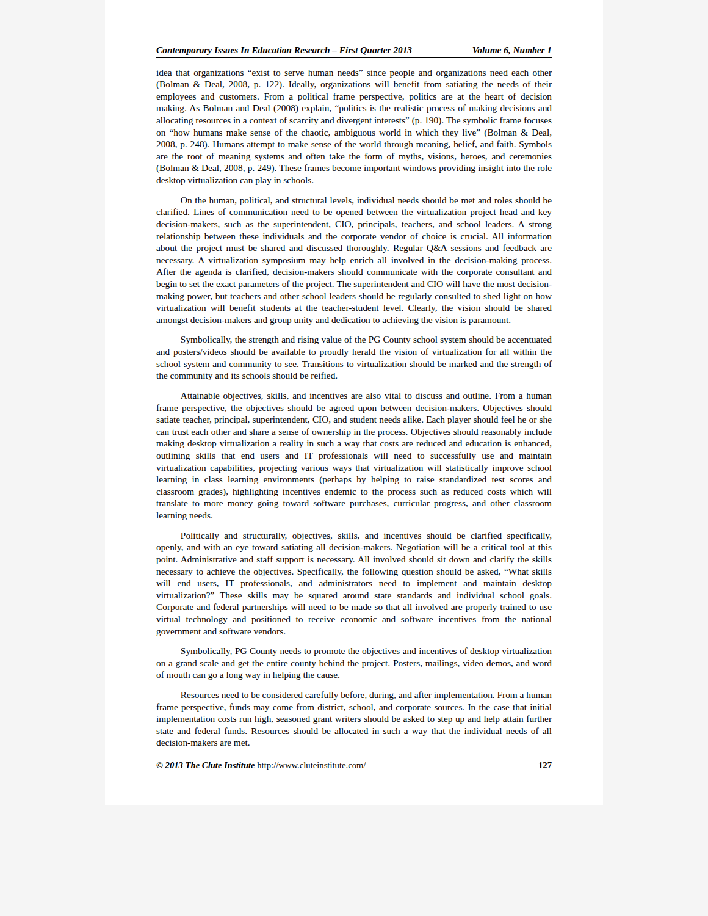Contemporary Issues In Education Research – First Quarter 2013 Volume 6, Number 1
idea that organizations “exist to serve human needs” since people and organizations need each other (Bolman & Deal, 2008, p. 122). Ideally, organizations will benefit from satiating the needs of their employees and customers. From a political frame perspective, politics are at the heart of decision making. As Bolman and Deal (2008) explain, “politics is the realistic process of making decisions and allocating resources in a context of scarcity and divergent interests” (p. 190). The symbolic frame focuses on “how humans make sense of the chaotic, ambiguous world in which they live” (Bolman & Deal, 2008, p. 248). Humans attempt to make sense of the world through meaning, belief, and faith. Symbols are the root of meaning systems and often take the form of myths, visions, heroes, and ceremonies (Bolman & Deal, 2008, p. 249). These frames become important windows providing insight into the role desktop virtualization can play in schools.
On the human, political, and structural levels, individual needs should be met and roles should be clarified. Lines of communication need to be opened between the virtualization project head and key decision-makers, such as the superintendent, CIO, principals, teachers, and school leaders. A strong relationship between these individuals and the corporate vendor of choice is crucial. All information about the project must be shared and discussed thoroughly. Regular Q&A sessions and feedback are necessary. A virtualization symposium may help enrich all involved in the decision-making process. After the agenda is clarified, decision-makers should communicate with the corporate consultant and begin to set the exact parameters of the project. The superintendent and CIO will have the most decision-making power, but teachers and other school leaders should be regularly consulted to shed light on how virtualization will benefit students at the teacher-student level. Clearly, the vision should be shared amongst decision-makers and group unity and dedication to achieving the vision is paramount.
Symbolically, the strength and rising value of the PG County school system should be accentuated and posters/videos should be available to proudly herald the vision of virtualization for all within the school system and community to see. Transitions to virtualization should be marked and the strength of the community and its schools should be reified.
Attainable objectives, skills, and incentives are also vital to discuss and outline. From a human frame perspective, the objectives should be agreed upon between decision-makers. Objectives should satiate teacher, principal, superintendent, CIO, and student needs alike. Each player should feel he or she can trust each other and share a sense of ownership in the process. Objectives should reasonably include making desktop virtualization a reality in such a way that costs are reduced and education is enhanced, outlining skills that end users and IT professionals will need to successfully use and maintain virtualization capabilities, projecting various ways that virtualization will statistically improve school learning in class learning environments (perhaps by helping to raise standardized test scores and classroom grades), highlighting incentives endemic to the process such as reduced costs which will translate to more money going toward software purchases, curricular progress, and other classroom learning needs.
Politically and structurally, objectives, skills, and incentives should be clarified specifically, openly, and with an eye toward satiating all decision-makers. Negotiation will be a critical tool at this point. Administrative and staff support is necessary. All involved should sit down and clarify the skills necessary to achieve the objectives. Specifically, the following question should be asked, “What skills will end users, IT professionals, and administrators need to implement and maintain desktop virtualization?” These skills may be squared around state standards and individual school goals. Corporate and federal partnerships will need to be made so that all involved are properly trained to use virtual technology and positioned to receive economic and software incentives from the national government and software vendors.
Symbolically, PG County needs to promote the objectives and incentives of desktop virtualization on a grand scale and get the entire county behind the project. Posters, mailings, video demos, and word of mouth can go a long way in helping the cause.
Resources need to be considered carefully before, during, and after implementation. From a human frame perspective, funds may come from district, school, and corporate sources. In the case that initial implementation costs run high, seasoned grant writers should be asked to step up and help attain further state and federal funds. Resources should be allocated in such a way that the individual needs of all decision-makers are met.
© 2013 The Clute Institute http://www.cluteinstitute.com/ 127